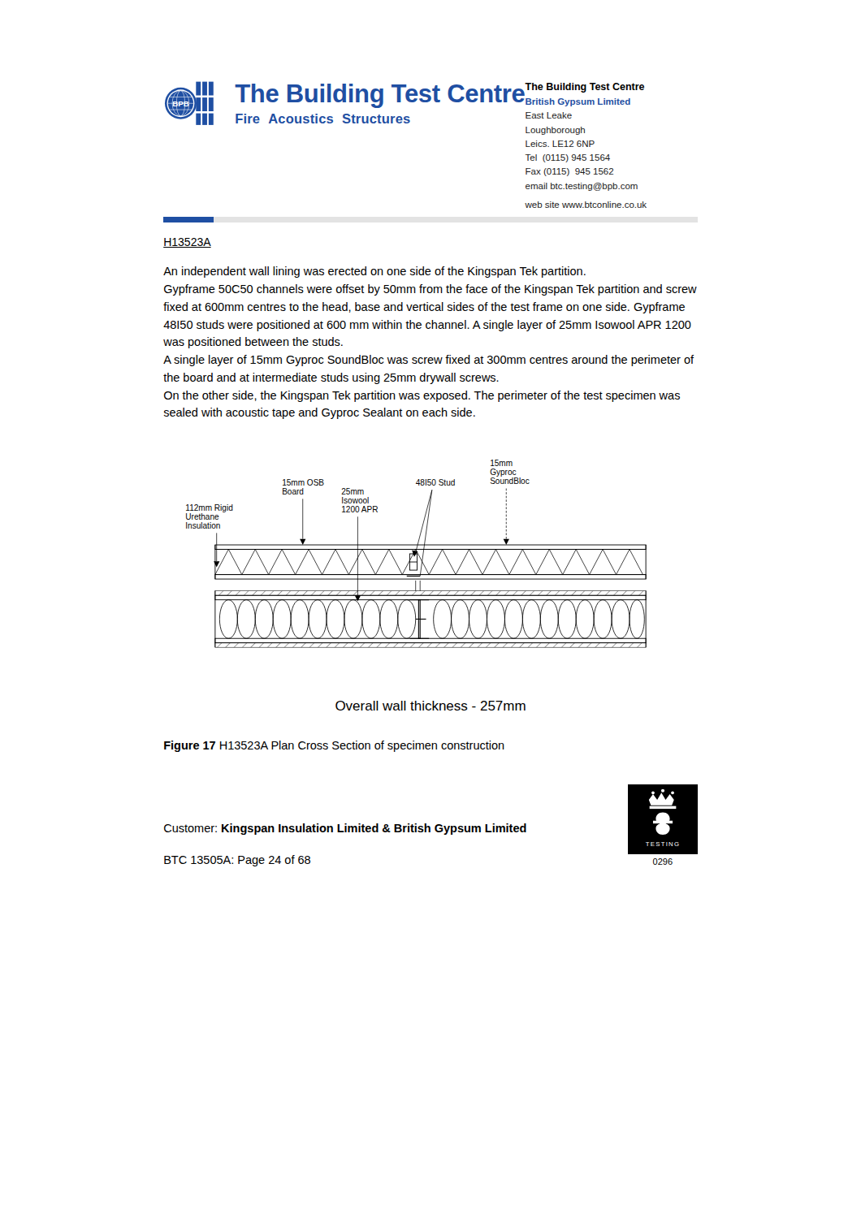BPB
The Building Test Centre
Fire Acoustics Structures
The Building Test Centre
British Gypsum Limited
East Leake
Loughborough
Leics. LE12 6NP
Tel (0115) 945 1564
Fax (0115) 945 1562
email btc.testing@bpb.com
web site www.btconline.co.uk
H13523A
An independent wall lining was erected on one side of the Kingspan Tek partition.
Gypframe 50C50 channels were offset by 50mm from the face of the Kingspan Tek partition and screw fixed at 600mm centres to the head, base and vertical sides of the test frame on one side. Gypframe 48I50 studs were positioned at 600 mm within the channel. A single layer of 25mm Isowool APR 1200 was positioned between the studs.
A single layer of 15mm Gyproc SoundBloc was screw fixed at 300mm centres around the perimeter of the board and at intermediate studs using 25mm drywall screws.
On the other side, the Kingspan Tek partition was exposed. The perimeter of the test specimen was sealed with acoustic tape and Gyproc Sealant on each side.
15mm Gyproc SoundBloc 15mm OSB Board 25mm Isowool 1200 APR 48I50 Stud 112mm Rigid Urethane Insulation
Overall wall thickness - 257mm
Figure 17 H13523A Plan Cross Section of specimen construction
Customer: Kingspan Insulation Limited & British Gypsum Limited
BTC 13505A: Page 24 of 68
TESTING
0296